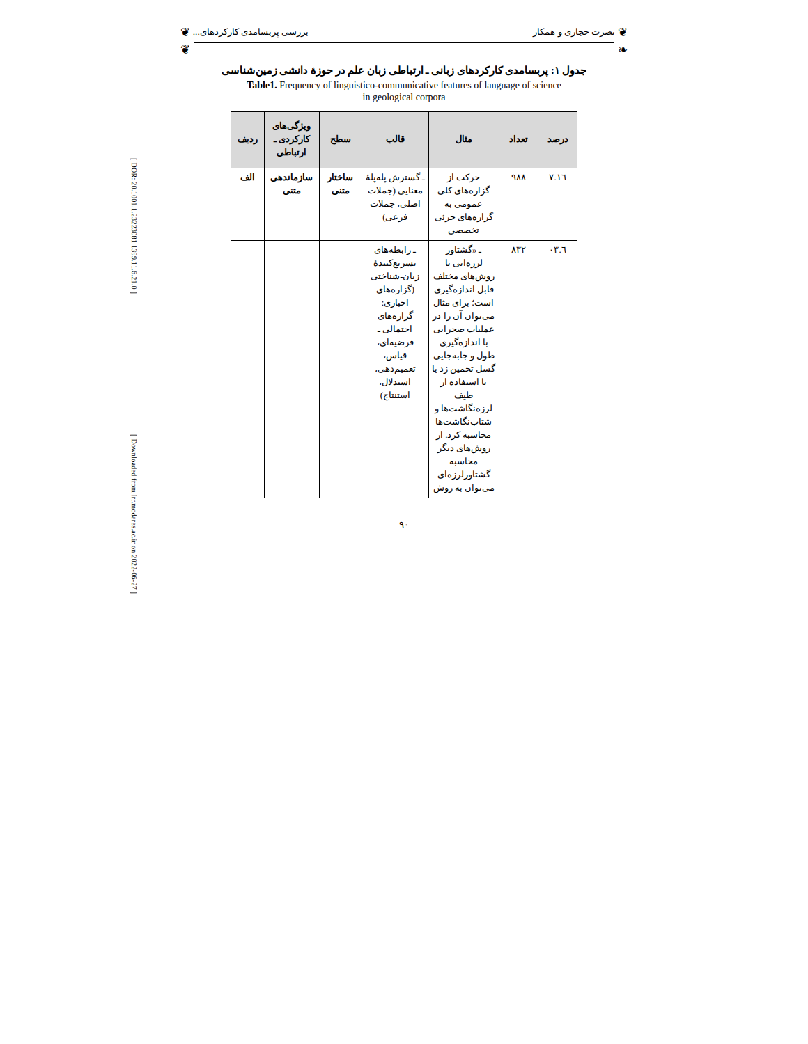[ DOR: 20.1001.1.23223081.1399.11.6.21.0 ]
[ Downloaded from lrr.modares.ac.ir on 2022-06-27 ]
❦ نصرت حجازی و همکار
بررسی پربسامدی کارکردهای... ❦
❧
❦
جدول ۱: پربسامدی کارکردهای زبانی ـ ارتباطی زبان علم در حوزهٔ دانشی زمین‌شناسی
Table1. Frequency of linguistico-communicative features of language of science
in geological corpora
| درصد | تعداد | مثال | قالب | سطح | ویژگی‌های کارکردی ـ ارتباطی | ردیف |
| --- | --- | --- | --- | --- | --- | --- |
| ۷.۱٦ | ۹۸۸ | حرکت از گزاره‌های کلی عمومی به گزاره‌های جزئی تخصصی | ـ گسترش پله‌پلهٔ معنایی (جملات اصلی، جملات فرعی) | ساختار متنی | سازماندهی متنی | الف |
| ٦.۰۳ | ۸۳۲ | ـ «گشتاور لرزه‌ایی با روش‌های مختلف قابل اندازه‌گیری است؛ برای مثال می‌توان آن را در عملیات صحرایی با اندازه‌گیری طول و جابه‌جایی گسل تخمین زد یا با استفاده از طیف لرزه‌نگاشت‌ها و شتاب‌نگاشت‌ها محاسبه کرد. از روش‌های دیگر محاسبه گشتاورلرزه‌ای می‌توان به روش | ـ رابطه‌های تسریع‌کنندهٔ زبان‌-شناختی (گزاره‌های اخباری: گزاره‌های احتمالی ـ فرضیه‌ای، قیاس، تعمیم‌دهی، استدلال، استنتاج) | | | |
۹۰